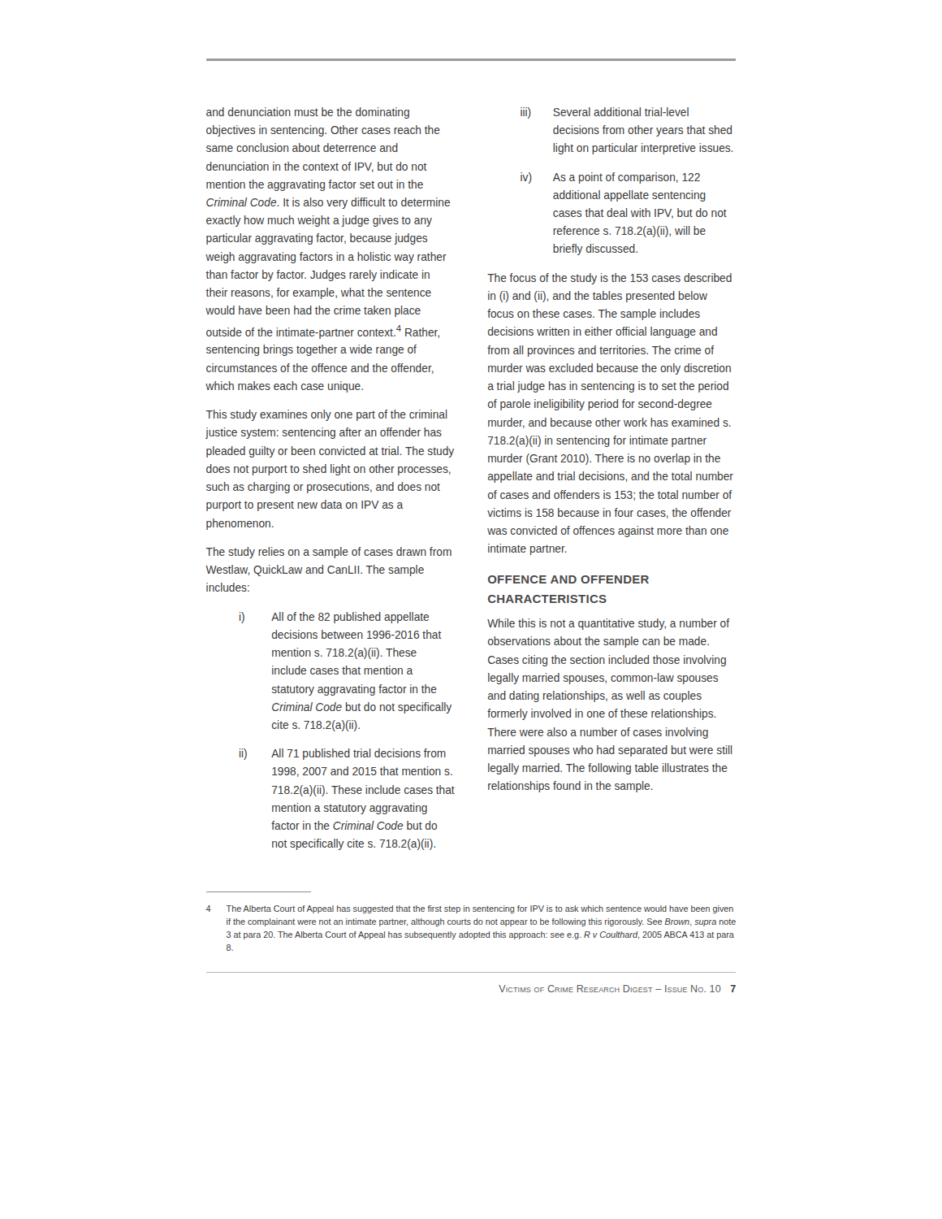and denunciation must be the dominating objectives in sentencing. Other cases reach the same conclusion about deterrence and denunciation in the context of IPV, but do not mention the aggravating factor set out in the Criminal Code. It is also very difficult to determine exactly how much weight a judge gives to any particular aggravating factor, because judges weigh aggravating factors in a holistic way rather than factor by factor. Judges rarely indicate in their reasons, for example, what the sentence would have been had the crime taken place outside of the intimate-partner context.4 Rather, sentencing brings together a wide range of circumstances of the offence and the offender, which makes each case unique.
This study examines only one part of the criminal justice system: sentencing after an offender has pleaded guilty or been convicted at trial. The study does not purport to shed light on other processes, such as charging or prosecutions, and does not purport to present new data on IPV as a phenomenon.
The study relies on a sample of cases drawn from Westlaw, QuickLaw and CanLII. The sample includes:
i) All of the 82 published appellate decisions between 1996-2016 that mention s. 718.2(a)(ii). These include cases that mention a statutory aggravating factor in the Criminal Code but do not specifically cite s. 718.2(a)(ii).
ii) All 71 published trial decisions from 1998, 2007 and 2015 that mention s. 718.2(a)(ii). These include cases that mention a statutory aggravating factor in the Criminal Code but do not specifically cite s. 718.2(a)(ii).
iii) Several additional trial-level decisions from other years that shed light on particular interpretive issues.
iv) As a point of comparison, 122 additional appellate sentencing cases that deal with IPV, but do not reference s. 718.2(a)(ii), will be briefly discussed.
The focus of the study is the 153 cases described in (i) and (ii), and the tables presented below focus on these cases. The sample includes decisions written in either official language and from all provinces and territories. The crime of murder was excluded because the only discretion a trial judge has in sentencing is to set the period of parole ineligibility period for second-degree murder, and because other work has examined s. 718.2(a)(ii) in sentencing for intimate partner murder (Grant 2010). There is no overlap in the appellate and trial decisions, and the total number of cases and offenders is 153; the total number of victims is 158 because in four cases, the offender was convicted of offences against more than one intimate partner.
Offence and Offender Characteristics
While this is not a quantitative study, a number of observations about the sample can be made. Cases citing the section included those involving legally married spouses, common-law spouses and dating relationships, as well as couples formerly involved in one of these relationships. There were also a number of cases involving married spouses who had separated but were still legally married. The following table illustrates the relationships found in the sample.
4 The Alberta Court of Appeal has suggested that the first step in sentencing for IPV is to ask which sentence would have been given if the complainant were not an intimate partner, although courts do not appear to be following this rigorously. See Brown, supra note 3 at para 20. The Alberta Court of Appeal has subsequently adopted this approach: see e.g. R v Coulthard, 2005 ABCA 413 at para 8.
Victims of Crime Research Digest – Issue No. 107